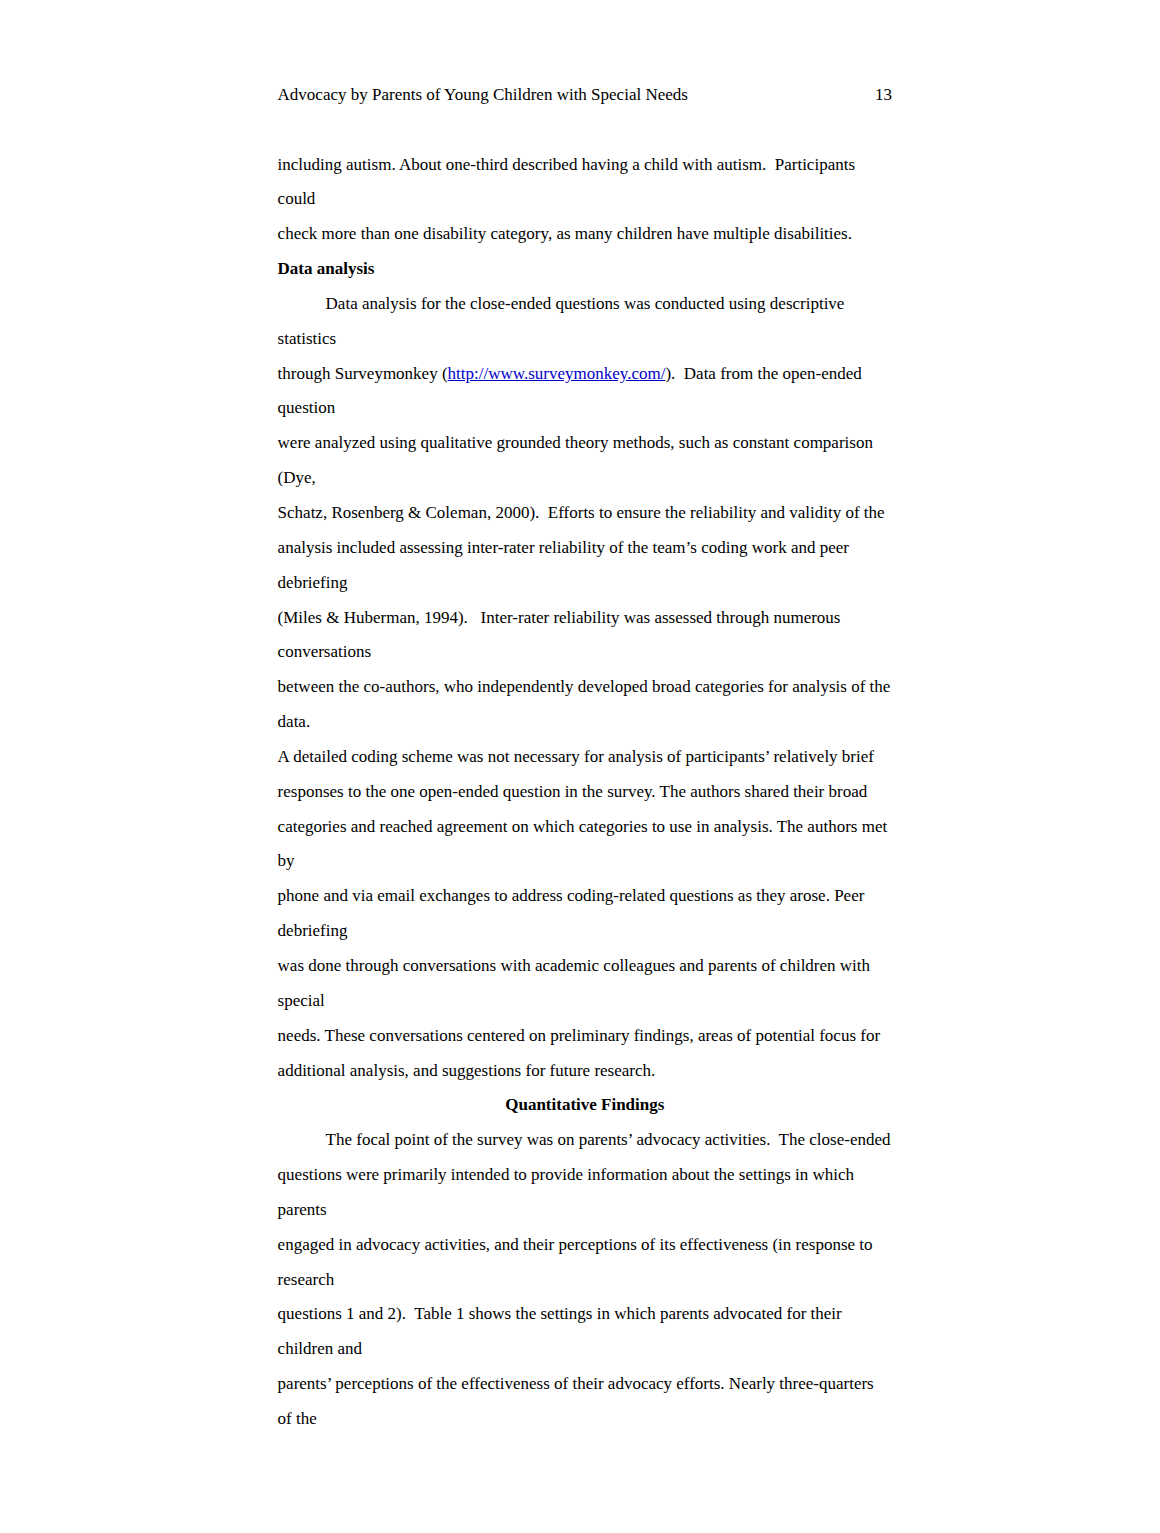Advocacy by Parents of Young Children with Special Needs 13
including autism. About one-third described having a child with autism. Participants could
check more than one disability category, as many children have multiple disabilities.
Data analysis
Data analysis for the close-ended questions was conducted using descriptive statistics
through Surveymonkey (http://www.surveymonkey.com/). Data from the open-ended question
were analyzed using qualitative grounded theory methods, such as constant comparison (Dye,
Schatz, Rosenberg & Coleman, 2000). Efforts to ensure the reliability and validity of the
analysis included assessing inter-rater reliability of the team’s coding work and peer debriefing
(Miles & Huberman, 1994). Inter-rater reliability was assessed through numerous conversations
between the co-authors, who independently developed broad categories for analysis of the data.
A detailed coding scheme was not necessary for analysis of participants’ relatively brief
responses to the one open-ended question in the survey. The authors shared their broad
categories and reached agreement on which categories to use in analysis. The authors met by
phone and via email exchanges to address coding-related questions as they arose. Peer debriefing
was done through conversations with academic colleagues and parents of children with special
needs. These conversations centered on preliminary findings, areas of potential focus for
additional analysis, and suggestions for future research.
Quantitative Findings
The focal point of the survey was on parents’ advocacy activities. The close-ended
questions were primarily intended to provide information about the settings in which parents
engaged in advocacy activities, and their perceptions of its effectiveness (in response to research
questions 1 and 2). Table 1 shows the settings in which parents advocated for their children and
parents’ perceptions of the effectiveness of their advocacy efforts. Nearly three-quarters of the